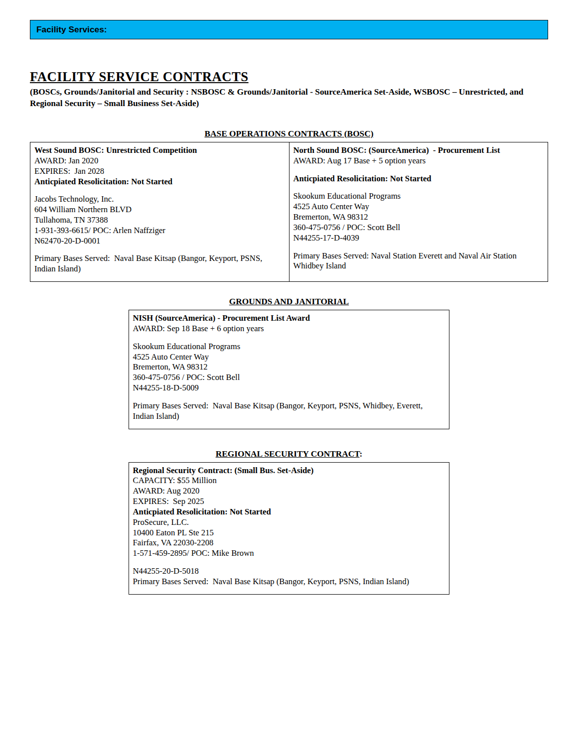Facility Services:
FACILITY SERVICE CONTRACTS
(BOSCs, Grounds/Janitorial and Security : NSBOSC & Grounds/Janitorial - SourceAmerica Set-Aside, WSBOSC – Unrestricted, and Regional Security – Small Business Set-Aside)
BASE OPERATIONS CONTRACTS (BOSC)
| West Sound BOSC: Unrestricted Competition AWARD: Jan 2020 EXPIRES: Jan 2028 Anticpiated Resolicitation: Not Started Jacobs Technology, Inc. 604 William Northern BLVD Tullahoma, TN 37388 1-931-393-6615/ POC: Arlen Naffziger N62470-20-D-0001 Primary Bases Served: Naval Base Kitsap (Bangor, Keyport, PSNS, Indian Island) | North Sound BOSC: (SourceAmerica) - Procurement List AWARD: Aug 17 Base + 5 option years Anticpiated Resolicitation: Not Started Skookum Educational Programs 4525 Auto Center Way Bremerton, WA 98312 360-475-0756 / POC: Scott Bell N44255-17-D-4039 Primary Bases Served: Naval Station Everett and Naval Air Station Whidbey Island |
GROUNDS AND JANITORIAL
| NISH (SourceAmerica) - Procurement List Award AWARD: Sep 18 Base + 6 option years Skookum Educational Programs 4525 Auto Center Way Bremerton, WA 98312 360-475-0756 / POC: Scott Bell N44255-18-D-5009 Primary Bases Served: Naval Base Kitsap (Bangor, Keyport, PSNS, Whidbey, Everett, Indian Island) |
REGIONAL SECURITY CONTRACT:
| Regional Security Contract: (Small Bus. Set-Aside) CAPACITY: $55 Million AWARD: Aug 2020 EXPIRES: Sep 2025 Anticpiated Resolicitation: Not Started ProSecure, LLC. 10400 Eaton PL Ste 215 Fairfax, VA 22030-2208 1-571-459-2895/ POC: Mike Brown N44255-20-D-5018 Primary Bases Served: Naval Base Kitsap (Bangor, Keyport, PSNS, Indian Island) |